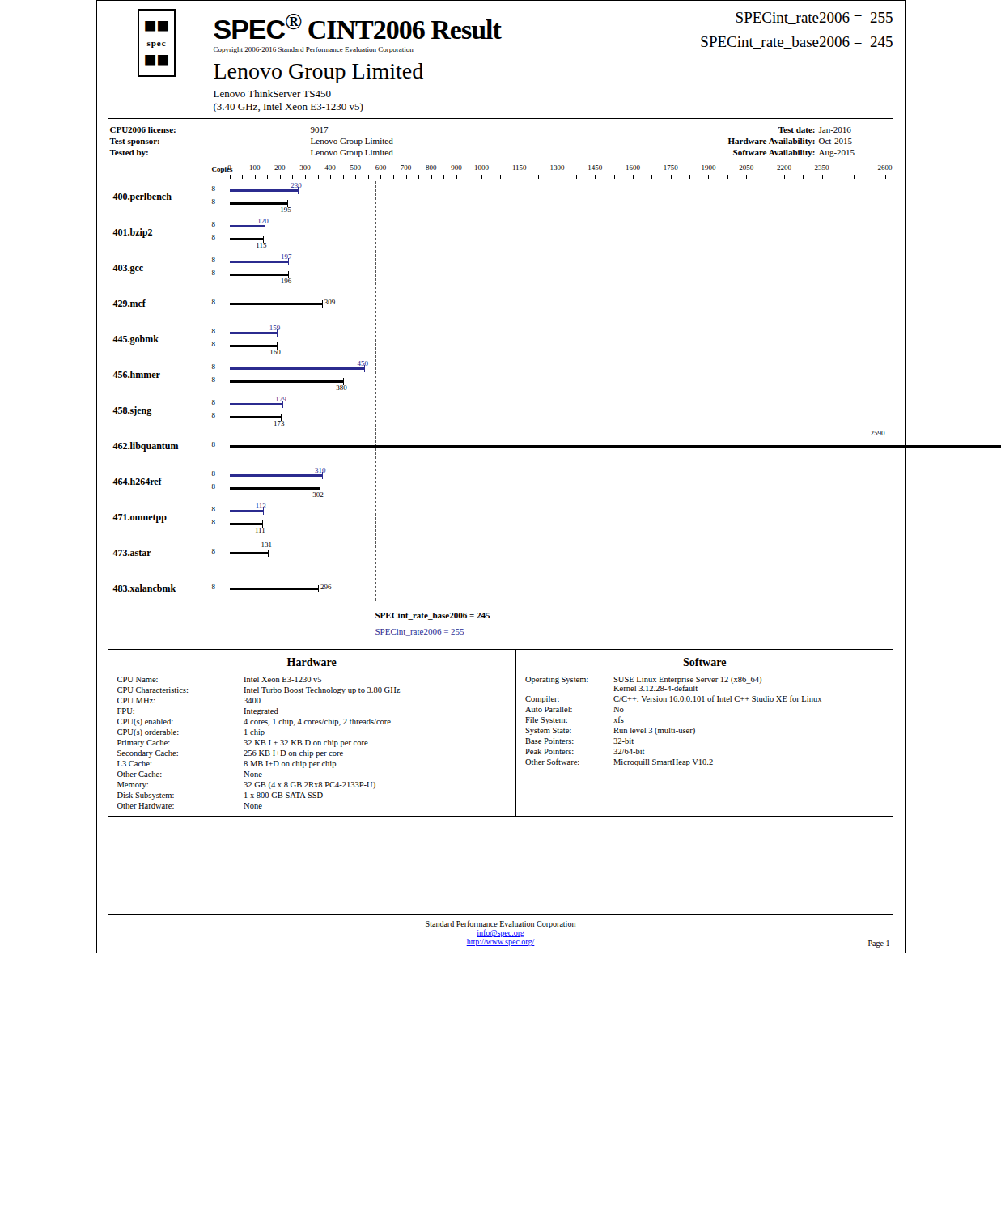■■
spec
■■
SPEC® CINT2006 Result
Copyright 2006-2016 Standard Performance Evaluation Corporation
Lenovo Group Limited
Lenovo ThinkServer TS450
(3.40 GHz, Intel Xeon E3-1230 v5)
SPECint​_rate2006 = 255
SPECint_rate_base2006 = 245
| CPU2006 license: | 9017 | Test date: | Jan-2016 |
| Test sponsor: | Lenovo Group Limited | Hardware Availability: | Oct-2015 |
| Tested by: | Lenovo Group Limited | Software Availability: | Aug-2015 |
0 100 200 300 400 500 600 700 800 900 1000 1150 1300 1450 1600 1750 1900 2050 2200 2350 2600
Copies
400.perlbench
8
8
230
195
401.bzip2
8
8
120
115
403.gcc
8
8
197
196
429.mcf
8
309
445.gobmk
8
8
159
160
456.hmmer
8
8
450
380
458.sjeng
8
8
179
173
462.libquantum
8
2590
464.h264ref
8
8
310
302
471.omnetpp
8
8
113
111
473.astar
8
131
483.xalancbmk
8
296
SPECint_rate_base2006 = 245
SPECint_rate2006 = 255
Hardware
| CPU Name: | Intel Xeon E3-1230 v5 |
| CPU Characteristics: | Intel Turbo Boost Technology up to 3.80 GHz |
| CPU MHz: | 3400 |
| FPU: | Integrated |
| CPU(s) enabled: | 4 cores, 1 chip, 4 cores/chip, 2 threads/core |
| CPU(s) orderable: | 1 chip |
| Primary Cache: | 32 KB I + 32 KB D on chip per core |
| Secondary Cache: | 256 KB I+D on chip per core |
| L3 Cache: | 8 MB I+D on chip per chip |
| Other Cache: | None |
| Memory: | 32 GB (4 x 8 GB 2Rx8 PC4-2133P-U) |
| Disk Subsystem: | 1 x 800 GB SATA SSD |
| Other Hardware: | None |
Software
| Operating System: | SUSE Linux Enterprise Server 12 (x86_64) Kernel 3.12.28-4-default |
| Compiler: | C/C++: Version 16.0.0.101 of Intel C++ Studio XE for Linux |
| Auto Parallel: | No |
| File System: | xfs |
| System State: | Run level 3 (multi-user) |
| Base Pointers: | 32-bit |
| Peak Pointers: | 32/64-bit |
| Other Software: | Microquill SmartHeap V10.2 |
Standard Performance Evaluation Corporation
info@spec.org
http://www.spec.org/ Page 1